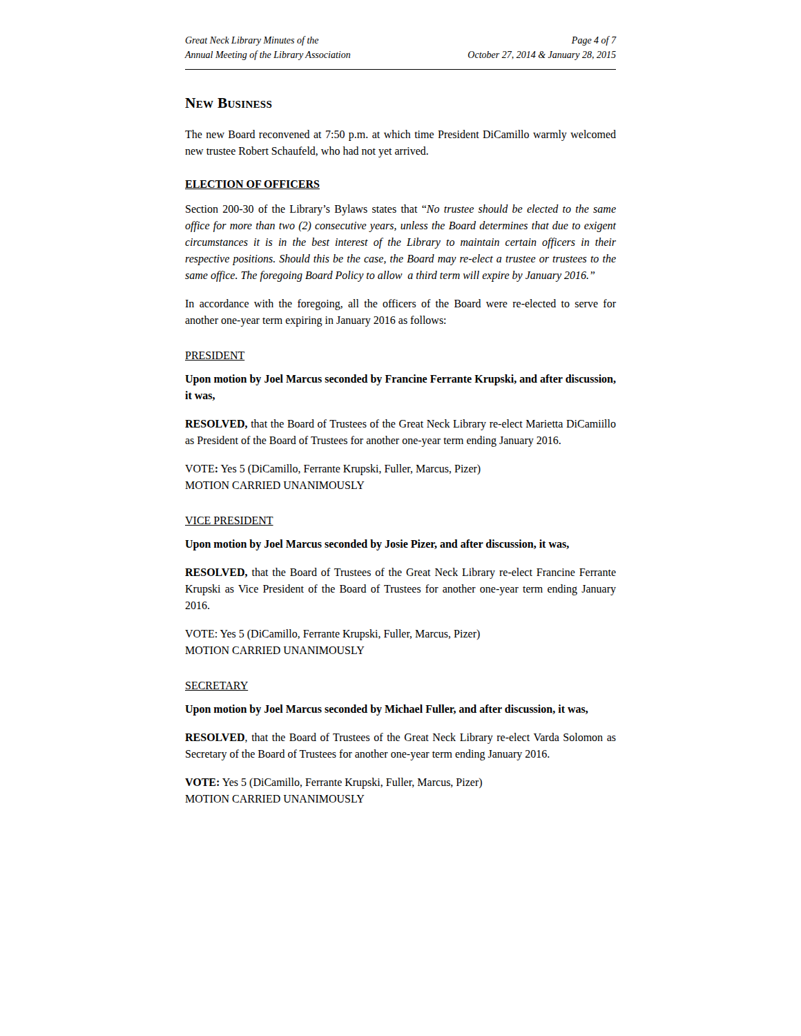Great Neck Library Minutes of the
Annual Meeting of the Library Association
Page 4 of 7
October 27, 2014 & January 28, 2015
New Business
The new Board reconvened at 7:50 p.m. at which time President DiCamillo warmly welcomed new trustee Robert Schaufeld, who had not yet arrived.
ELECTION OF OFFICERS
Section 200-30 of the Library’s Bylaws states that “No trustee should be elected to the same office for more than two (2) consecutive years, unless the Board determines that due to exigent circumstances it is in the best interest of the Library to maintain certain officers in their respective positions. Should this be the case, the Board may re-elect a trustee or trustees to the same office. The foregoing Board Policy to allow a third term will expire by January 2016.”
In accordance with the foregoing, all the officers of the Board were re-elected to serve for another one-year term expiring in January 2016 as follows:
PRESIDENT
Upon motion by Joel Marcus seconded by Francine Ferrante Krupski, and after discussion, it was,
RESOLVED, that the Board of Trustees of the Great Neck Library re-elect Marietta DiCamiillo as President of the Board of Trustees for another one-year term ending January 2016.
VOTE: Yes 5 (DiCamillo, Ferrante Krupski, Fuller, Marcus, Pizer)
MOTION CARRIED UNANIMOUSLY
VICE PRESIDENT
Upon motion by Joel Marcus seconded by Josie Pizer, and after discussion, it was,
RESOLVED, that the Board of Trustees of the Great Neck Library re-elect Francine Ferrante Krupski as Vice President of the Board of Trustees for another one-year term ending January 2016.
VOTE: Yes 5 (DiCamillo, Ferrante Krupski, Fuller, Marcus, Pizer)
MOTION CARRIED UNANIMOUSLY
SECRETARY
Upon motion by Joel Marcus seconded by Michael Fuller, and after discussion, it was,
RESOLVED, that the Board of Trustees of the Great Neck Library re-elect Varda Solomon as Secretary of the Board of Trustees for another one-year term ending January 2016.
VOTE: Yes 5 (DiCamillo, Ferrante Krupski, Fuller, Marcus, Pizer)
MOTION CARRIED UNANIMOUSLY